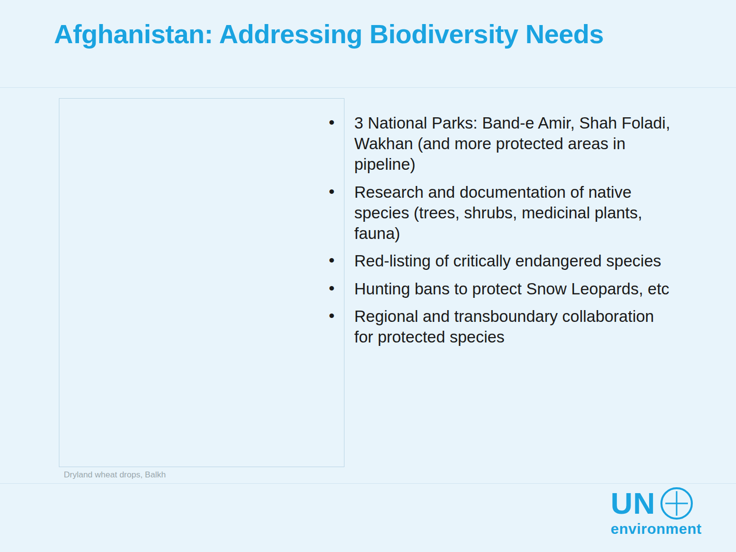Afghanistan: Addressing Biodiversity Needs
Dryland wheat drops, Balkh
3 National Parks: Band-e Amir, Shah Foladi, Wakhan (and more protected areas in pipeline)
Research and documentation of native species (trees, shrubs, medicinal plants, fauna)
Red-listing of critically endangered species
Hunting bans to protect Snow Leopards, etc
Regional and transboundary collaboration for protected species
UN
environment